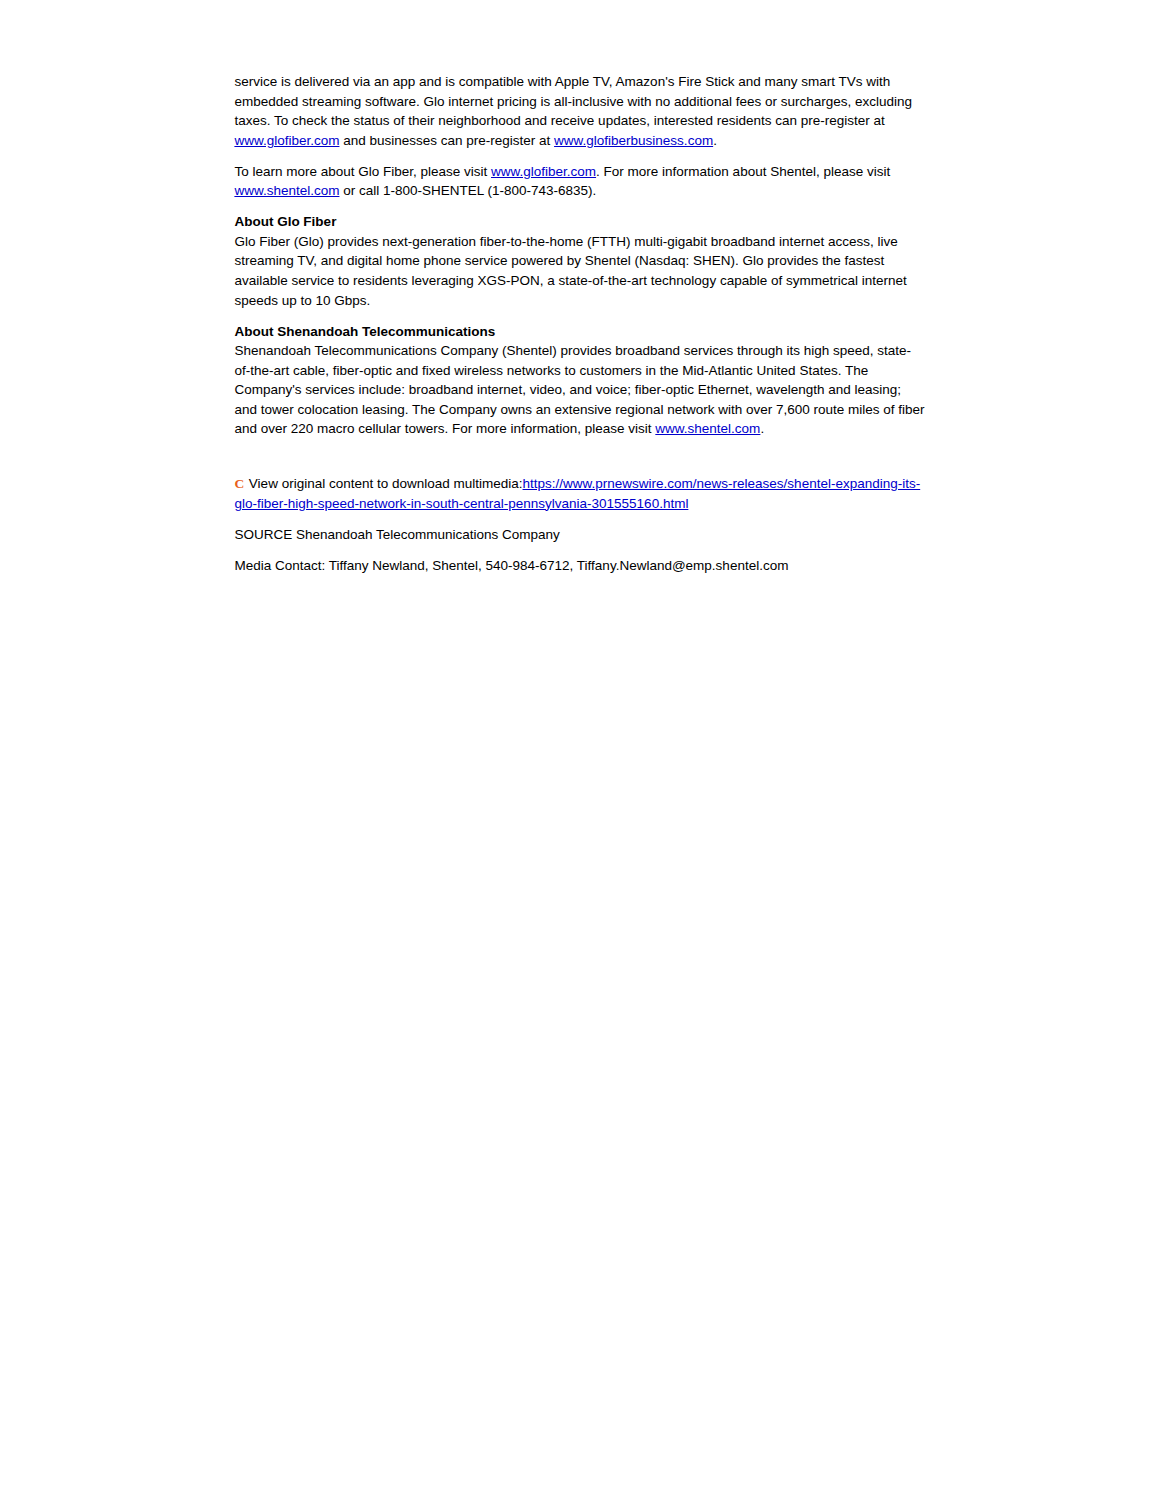service is delivered via an app and is compatible with Apple TV, Amazon's Fire Stick and many smart TVs with embedded streaming software. Glo internet pricing is all-inclusive with no additional fees or surcharges, excluding taxes. To check the status of their neighborhood and receive updates, interested residents can pre-register at www.glofiber.com and businesses can pre-register at www.glofiberbusiness.com.
To learn more about Glo Fiber, please visit www.glofiber.com. For more information about Shentel, please visit www.shentel.com or call 1-800-SHENTEL (1-800-743-6835).
About Glo Fiber
Glo Fiber (Glo) provides next-generation fiber-to-the-home (FTTH) multi-gigabit broadband internet access, live streaming TV, and digital home phone service powered by Shentel (Nasdaq: SHEN). Glo provides the fastest available service to residents leveraging XGS-PON, a state-of-the-art technology capable of symmetrical internet speeds up to 10 Gbps.
About Shenandoah Telecommunications
Shenandoah Telecommunications Company (Shentel) provides broadband services through its high speed, state-of-the-art cable, fiber-optic and fixed wireless networks to customers in the Mid-Atlantic United States. The Company's services include: broadband internet, video, and voice; fiber-optic Ethernet, wavelength and leasing; and tower colocation leasing. The Company owns an extensive regional network with over 7,600 route miles of fiber and over 220 macro cellular towers. For more information, please visit www.shentel.com.
CView original content to download multimedia:https://www.prnewswire.com/news-releases/shentel-expanding-its-glo-fiber-high-speed-network-in-south-central-pennsylvania-301555160.html
SOURCE Shenandoah Telecommunications Company
Media Contact: Tiffany Newland, Shentel, 540-984-6712, Tiffany.Newland@emp.shentel.com